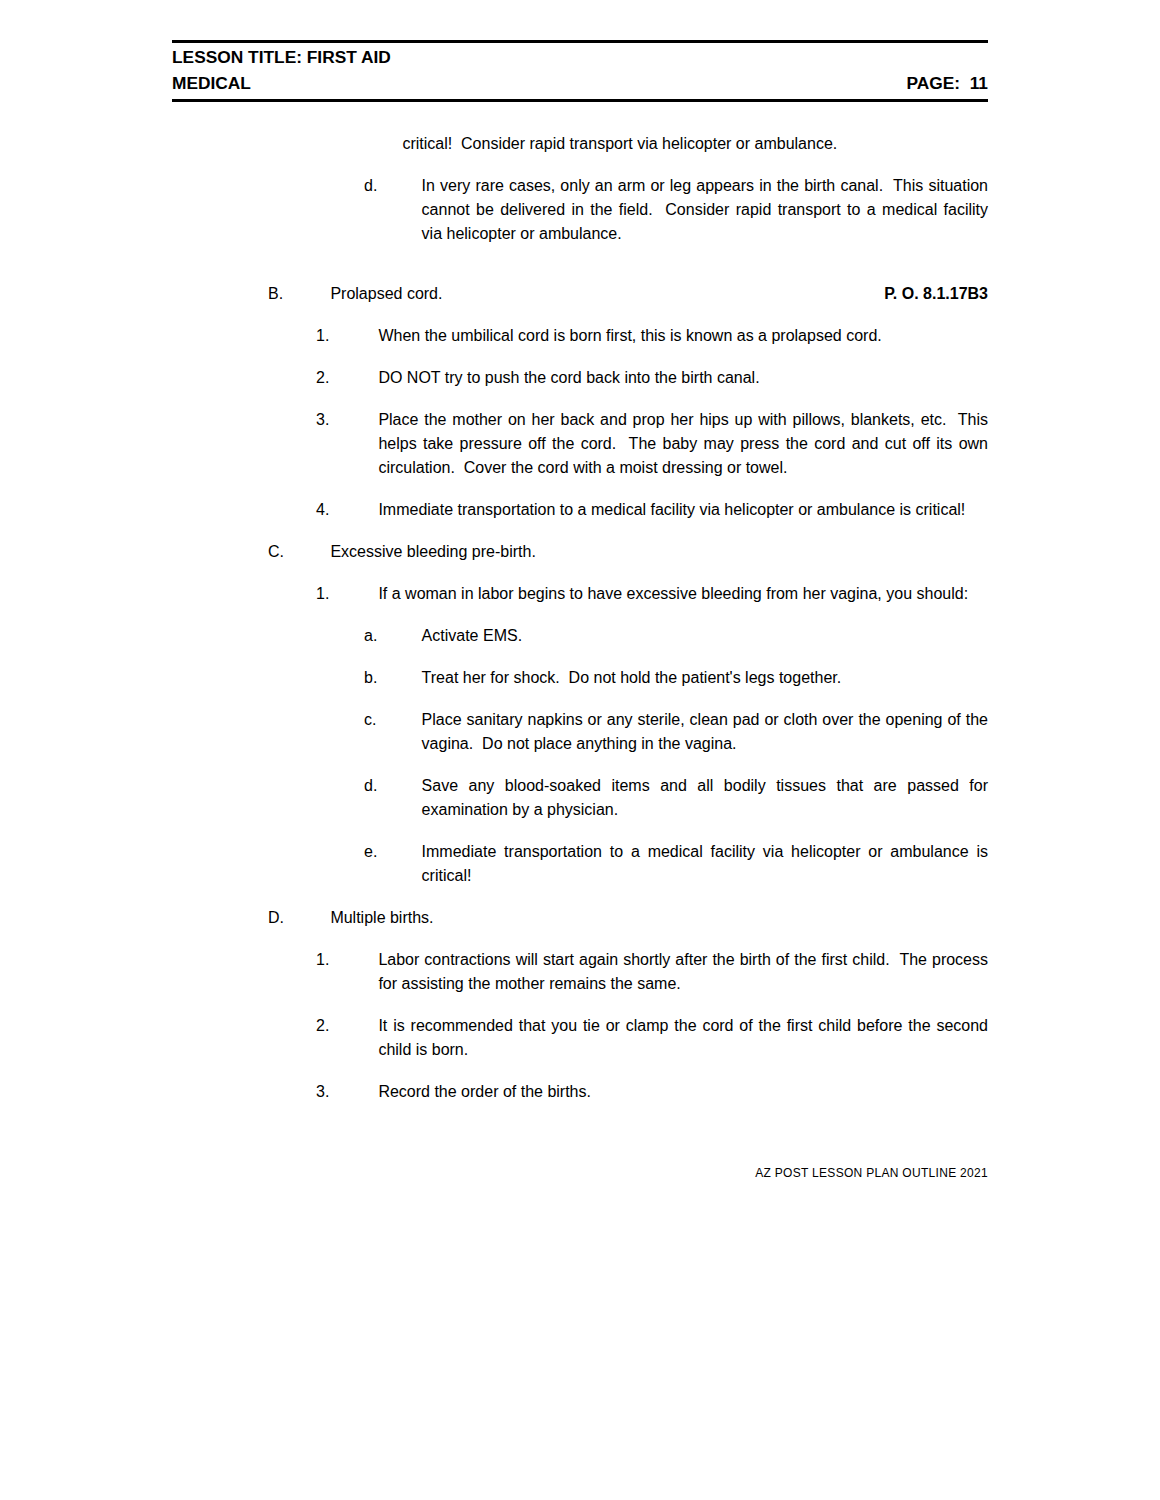LESSON TITLE: FIRST AID
MEDICAL PAGE: 11
critical! Consider rapid transport via helicopter or ambulance.
d. In very rare cases, only an arm or leg appears in the birth canal. This situation cannot be delivered in the field. Consider rapid transport to a medical facility via helicopter or ambulance.
B. Prolapsed cord. P. O. 8.1.17B3
1. When the umbilical cord is born first, this is known as a prolapsed cord.
2. DO NOT try to push the cord back into the birth canal.
3. Place the mother on her back and prop her hips up with pillows, blankets, etc. This helps take pressure off the cord. The baby may press the cord and cut off its own circulation. Cover the cord with a moist dressing or towel.
4. Immediate transportation to a medical facility via helicopter or ambulance is critical!
C. Excessive bleeding pre-birth.
1. If a woman in labor begins to have excessive bleeding from her vagina, you should:
a. Activate EMS.
b. Treat her for shock. Do not hold the patient's legs together.
c. Place sanitary napkins or any sterile, clean pad or cloth over the opening of the vagina. Do not place anything in the vagina.
d. Save any blood-soaked items and all bodily tissues that are passed for examination by a physician.
e. Immediate transportation to a medical facility via helicopter or ambulance is critical!
D. Multiple births.
1. Labor contractions will start again shortly after the birth of the first child. The process for assisting the mother remains the same.
2. It is recommended that you tie or clamp the cord of the first child before the second child is born.
3. Record the order of the births.
AZ POST LESSON PLAN OUTLINE 2021